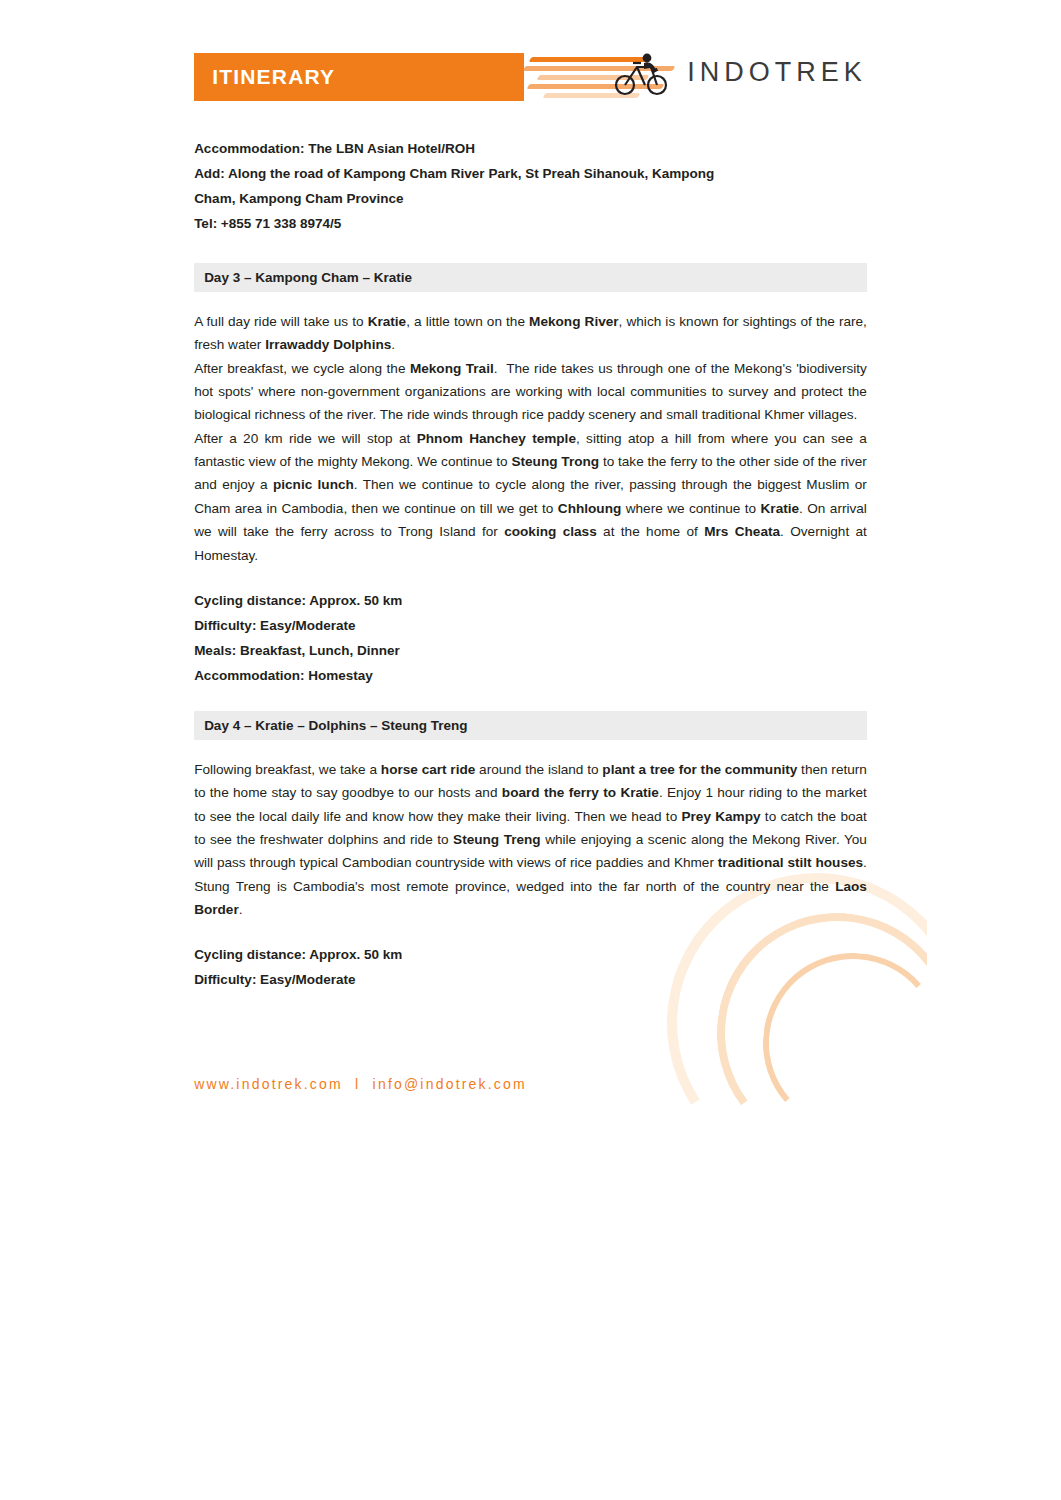ITINERARY
INDOTREK
Accommodation: The LBN Asian Hotel/ROH
Add: Along the road of Kampong Cham River Park, St Preah Sihanouk, Kampong
Cham, Kampong Cham Province
Tel: +855 71 338 8974/5
Day 3 – Kampong Cham – Kratie
A full day ride will take us to Kratie, a little town on the Mekong River, which is known for sightings of the rare, fresh water Irrawaddy Dolphins.
After breakfast, we cycle along the Mekong Trail. The ride takes us through one of the Mekong's 'biodiversity hot spots' where non-government organizations are working with local communities to survey and protect the biological richness of the river. The ride winds through rice paddy scenery and small traditional Khmer villages.
After a 20 km ride we will stop at Phnom Hanchey temple, sitting atop a hill from where you can see a fantastic view of the mighty Mekong. We continue to Steung Trong to take the ferry to the other side of the river and enjoy a picnic lunch. Then we continue to cycle along the river, passing through the biggest Muslim or Cham area in Cambodia, then we continue on till we get to Chhloung where we continue to Kratie. On arrival we will take the ferry across to Trong Island for cooking class at the home of Mrs Cheata. Overnight at Homestay.
Cycling distance: Approx. 50 km
Difficulty: Easy/Moderate
Meals: Breakfast, Lunch, Dinner
Accommodation: Homestay
Day 4 – Kratie – Dolphins – Steung Treng
Following breakfast, we take a horse cart ride around the island to plant a tree for the community then return to the home stay to say goodbye to our hosts and board the ferry to Kratie. Enjoy 1 hour riding to the market to see the local daily life and know how they make their living. Then we head to Prey Kampy to catch the boat to see the freshwater dolphins and ride to Steung Treng while enjoying a scenic along the Mekong River. You will pass through typical Cambodian countryside with views of rice paddies and Khmer traditional stilt houses. Stung Treng is Cambodia's most remote province, wedged into the far north of the country near the Laos Border.
Cycling distance: Approx. 50 km
Difficulty: Easy/Moderate
www.indotrek.com l info@indotrek.com